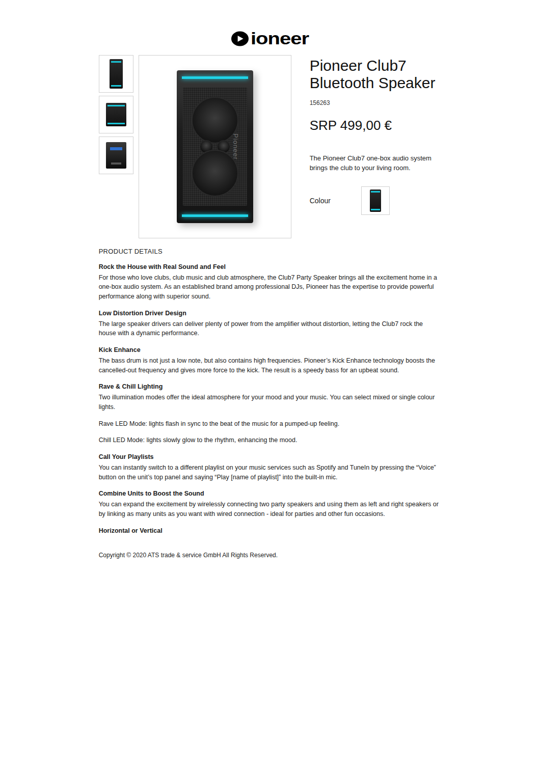ioneer
Pioneer
Pioneer Club7 Bluetooth Speaker
156263
SRP 499,00 €
The Pioneer Club7 one-box audio system brings the club to your living room.
Colour
PRODUCT DETAILS
Rock the House with Real Sound and Feel
For those who love clubs, club music and club atmosphere, the Club7 Party Speaker brings all the excitement home in a one-box audio system. As an established brand among professional DJs, Pioneer has the expertise to provide powerful performance along with superior sound.
Low Distortion Driver Design
The large speaker drivers can deliver plenty of power from the amplifier without distortion, letting the Club7 rock the house with a dynamic performance.
Kick Enhance
The bass drum is not just a low note, but also contains high frequencies. Pioneer’s Kick Enhance technology boosts the cancelled-out frequency and gives more force to the kick. The result is a speedy bass for an upbeat sound.
Rave & Chill Lighting
Two illumination modes offer the ideal atmosphere for your mood and your music. You can select mixed or single colour lights.
Rave LED Mode: lights flash in sync to the beat of the music for a pumped-up feeling.
Chill LED Mode: lights slowly glow to the rhythm, enhancing the mood.
Call Your Playlists
You can instantly switch to a different playlist on your music services such as Spotify and TuneIn by pressing the “Voice” button on the unit’s top panel and saying “Play [name of playlist]” into the built-in mic.
Combine Units to Boost the Sound
You can expand the excitement by wirelessly connecting two party speakers and using them as left and right speakers or by linking as many units as you want with wired connection - ideal for parties and other fun occasions.
Horizontal or Vertical
Copyright © 2020 ATS trade & service GmbH All Rights Reserved.